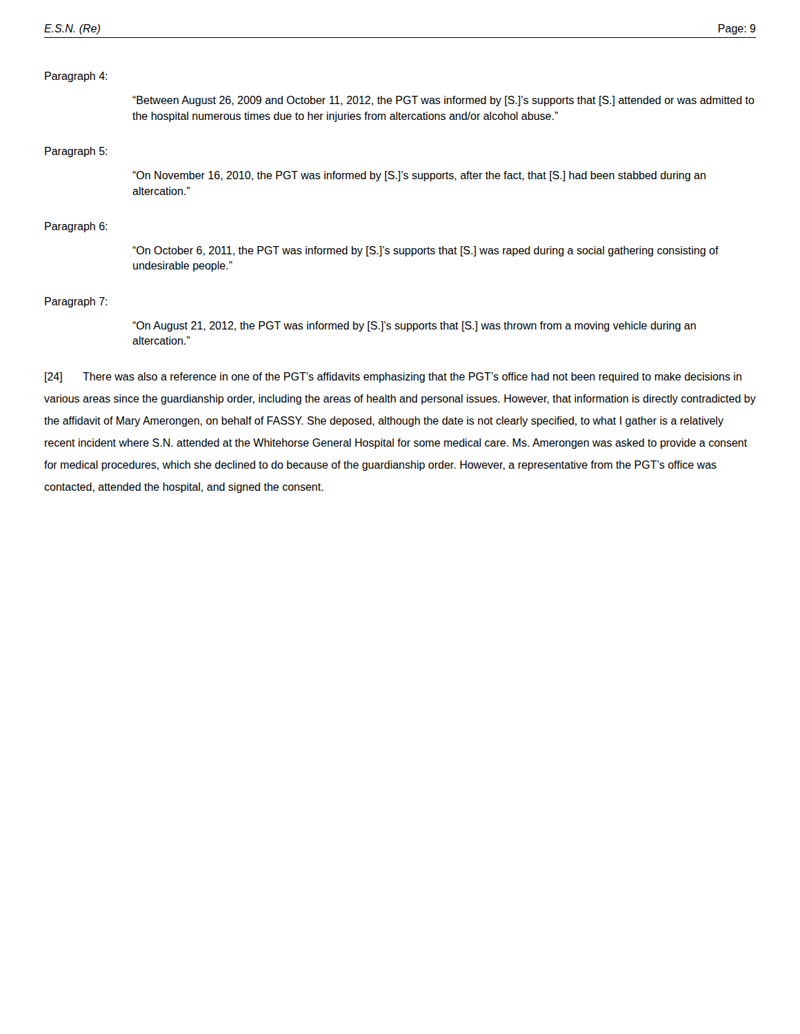E.S.N. (Re) Page: 9
Paragraph 4:
“Between August 26, 2009 and October 11, 2012, the PGT was informed by [S.]’s supports that [S.] attended or was admitted to the hospital numerous times due to her injuries from altercations and/or alcohol abuse.”
Paragraph 5:
“On November 16, 2010, the PGT was informed by [S.]’s supports, after the fact, that [S.] had been stabbed during an altercation.”
Paragraph 6:
“On October 6, 2011, the PGT was informed by [S.]’s supports that [S.] was raped during a social gathering consisting of undesirable people.”
Paragraph 7:
“On August 21, 2012, the PGT was informed by [S.]’s supports that [S.] was thrown from a moving vehicle during an altercation.”
[24] There was also a reference in one of the PGT’s affidavits emphasizing that the PGT’s office had not been required to make decisions in various areas since the guardianship order, including the areas of health and personal issues. However, that information is directly contradicted by the affidavit of Mary Amerongen, on behalf of FASSY. She deposed, although the date is not clearly specified, to what I gather is a relatively recent incident where S.N. attended at the Whitehorse General Hospital for some medical care. Ms. Amerongen was asked to provide a consent for medical procedures, which she declined to do because of the guardianship order. However, a representative from the PGT’s office was contacted, attended the hospital, and signed the consent.